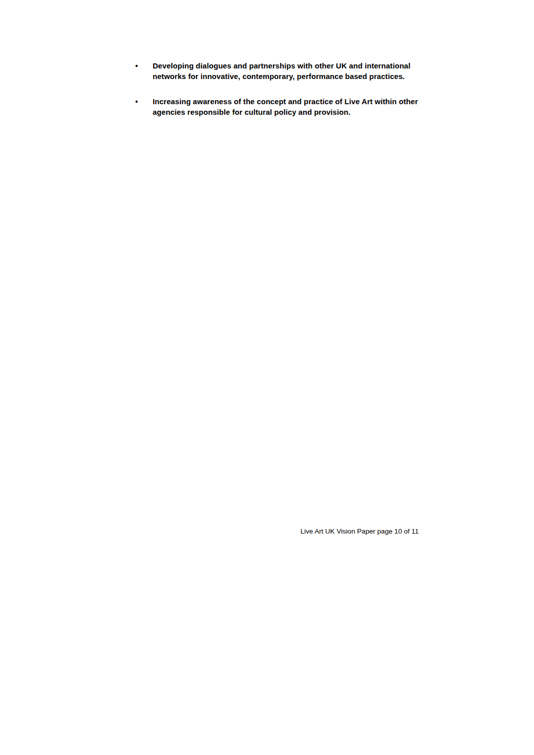Developing dialogues and partnerships with other UK and international networks for innovative, contemporary, performance based practices.
Increasing awareness of the concept and practice of Live Art within other agencies responsible for cultural policy and provision.
Live Art UK Vision Paper page 10 of 11